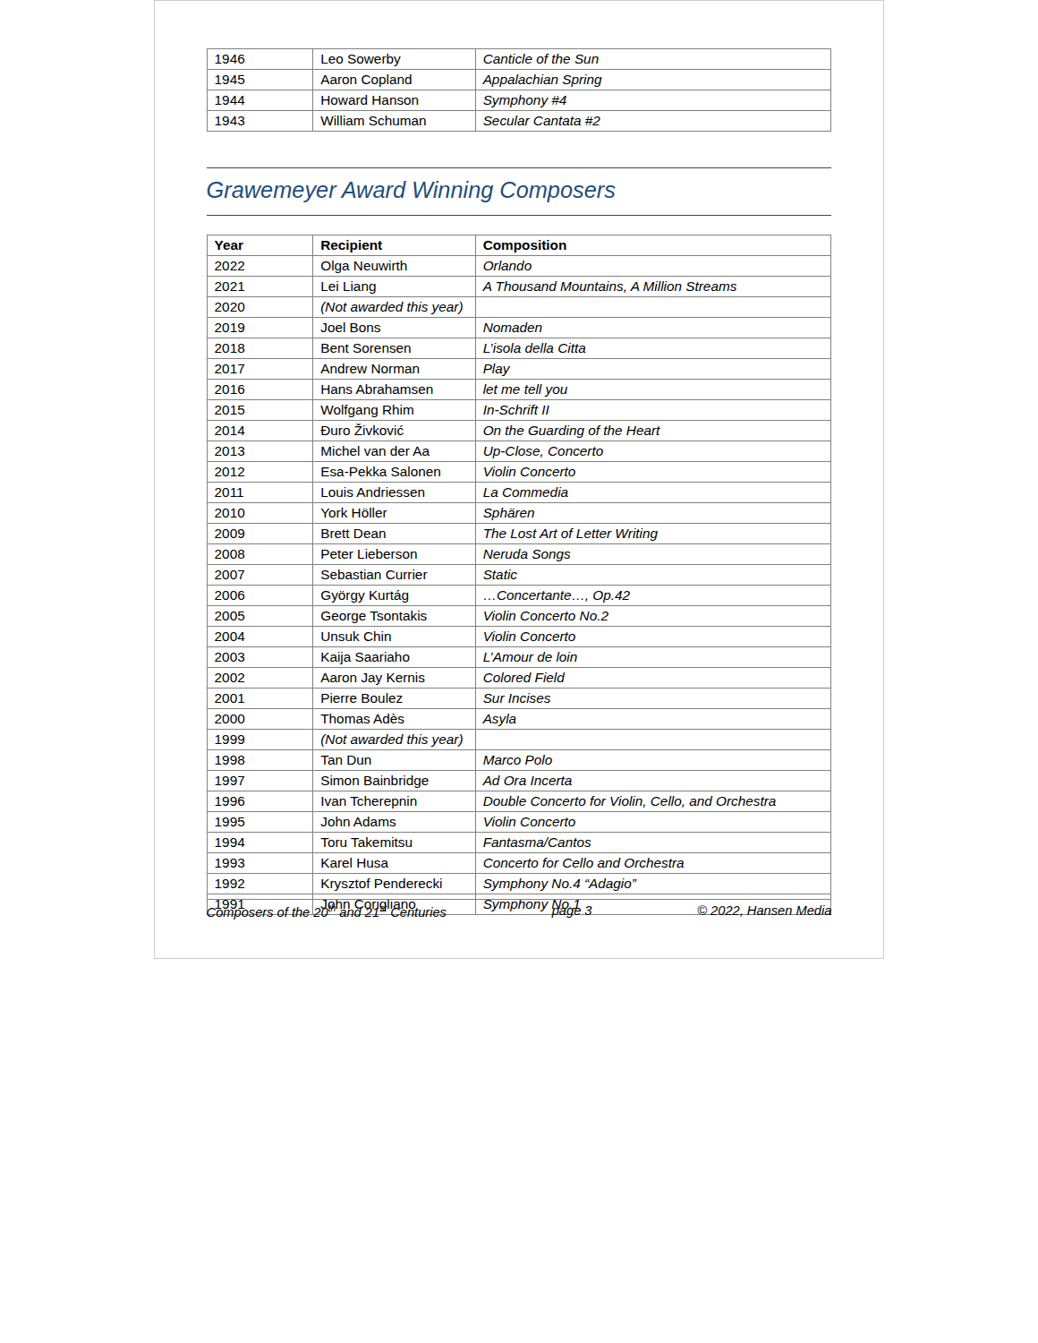| 1946 | Leo Sowerby | Canticle of the Sun |
| 1945 | Aaron Copland | Appalachian Spring |
| 1944 | Howard Hanson | Symphony #4 |
| 1943 | William Schuman | Secular Cantata #2 |
Grawemeyer Award Winning Composers
| Year | Recipient | Composition |
| --- | --- | --- |
| 2022 | Olga Neuwirth | Orlando |
| 2021 | Lei Liang | A Thousand Mountains, A Million Streams |
| 2020 | (Not awarded this year) | |
| 2019 | Joel Bons | Nomaden |
| 2018 | Bent Sorensen | L’isola della Citta |
| 2017 | Andrew Norman | Play |
| 2016 | Hans Abrahamsen | let me tell you |
| 2015 | Wolfgang Rhim | In-Schrift II |
| 2014 | Đuro Živković | On the Guarding of the Heart |
| 2013 | Michel van der Aa | Up-Close, Concerto |
| 2012 | Esa-Pekka Salonen | Violin Concerto |
| 2011 | Louis Andriessen | La Commedia |
| 2010 | York Höller | Sphären |
| 2009 | Brett Dean | The Lost Art of Letter Writing |
| 2008 | Peter Lieberson | Neruda Songs |
| 2007 | Sebastian Currier | Static |
| 2006 | György Kurtág | …Concertante…, Op.42 |
| 2005 | George Tsontakis | Violin Concerto No.2 |
| 2004 | Unsuk Chin | Violin Concerto |
| 2003 | Kaija Saariaho | L’Amour de loin |
| 2002 | Aaron Jay Kernis | Colored Field |
| 2001 | Pierre Boulez | Sur Incises |
| 2000 | Thomas Adès | Asyla |
| 1999 | (Not awarded this year) | |
| 1998 | Tan Dun | Marco Polo |
| 1997 | Simon Bainbridge | Ad Ora Incerta |
| 1996 | Ivan Tcherepnin | Double Concerto for Violin, Cello, and Orchestra |
| 1995 | John Adams | Violin Concerto |
| 1994 | Toru Takemitsu | Fantasma/Cantos |
| 1993 | Karel Husa | Concerto for Cello and Orchestra |
| 1992 | Krysztof Penderecki | Symphony No.4 “Adagio” |
| 1991 | John Corigliano | Symphony No.1 |
Composers of the 20th and 21st Centuries page 3 © 2022, Hansen Media